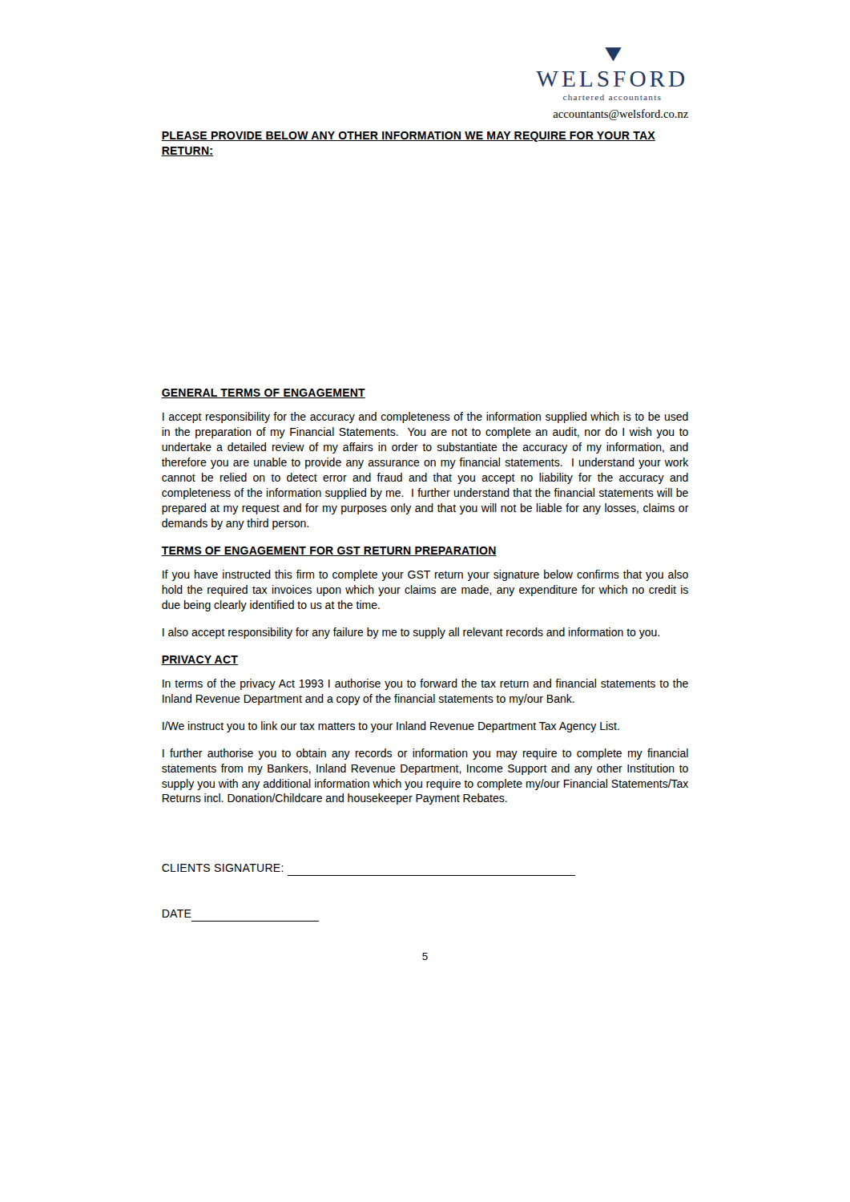▼
WELSFORD
chartered accountants
accountants@welsford.co.nz
PLEASE PROVIDE BELOW ANY OTHER INFORMATION WE MAY REQUIRE FOR YOUR TAX RETURN:
GENERAL TERMS OF ENGAGEMENT
I accept responsibility for the accuracy and completeness of the information supplied which is to be used in the preparation of my Financial Statements. You are not to complete an audit, nor do I wish you to undertake a detailed review of my affairs in order to substantiate the accuracy of my information, and therefore you are unable to provide any assurance on my financial statements. I understand your work cannot be relied on to detect error and fraud and that you accept no liability for the accuracy and completeness of the information supplied by me. I further understand that the financial statements will be prepared at my request and for my purposes only and that you will not be liable for any losses, claims or demands by any third person.
TERMS OF ENGAGEMENT FOR GST RETURN PREPARATION
If you have instructed this firm to complete your GST return your signature below confirms that you also hold the required tax invoices upon which your claims are made, any expenditure for which no credit is due being clearly identified to us at the time.
I also accept responsibility for any failure by me to supply all relevant records and information to you.
PRIVACY ACT
In terms of the privacy Act 1993 I authorise you to forward the tax return and financial statements to the Inland Revenue Department and a copy of the financial statements to my/our Bank.
I/We instruct you to link our tax matters to your Inland Revenue Department Tax Agency List.
I further authorise you to obtain any records or information you may require to complete my financial statements from my Bankers, Inland Revenue Department, Income Support and any other Institution to supply you with any additional information which you require to complete my/our Financial Statements/Tax Returns incl. Donation/Childcare and housekeeper Payment Rebates.
CLIENTS SIGNATURE:
DATE
5